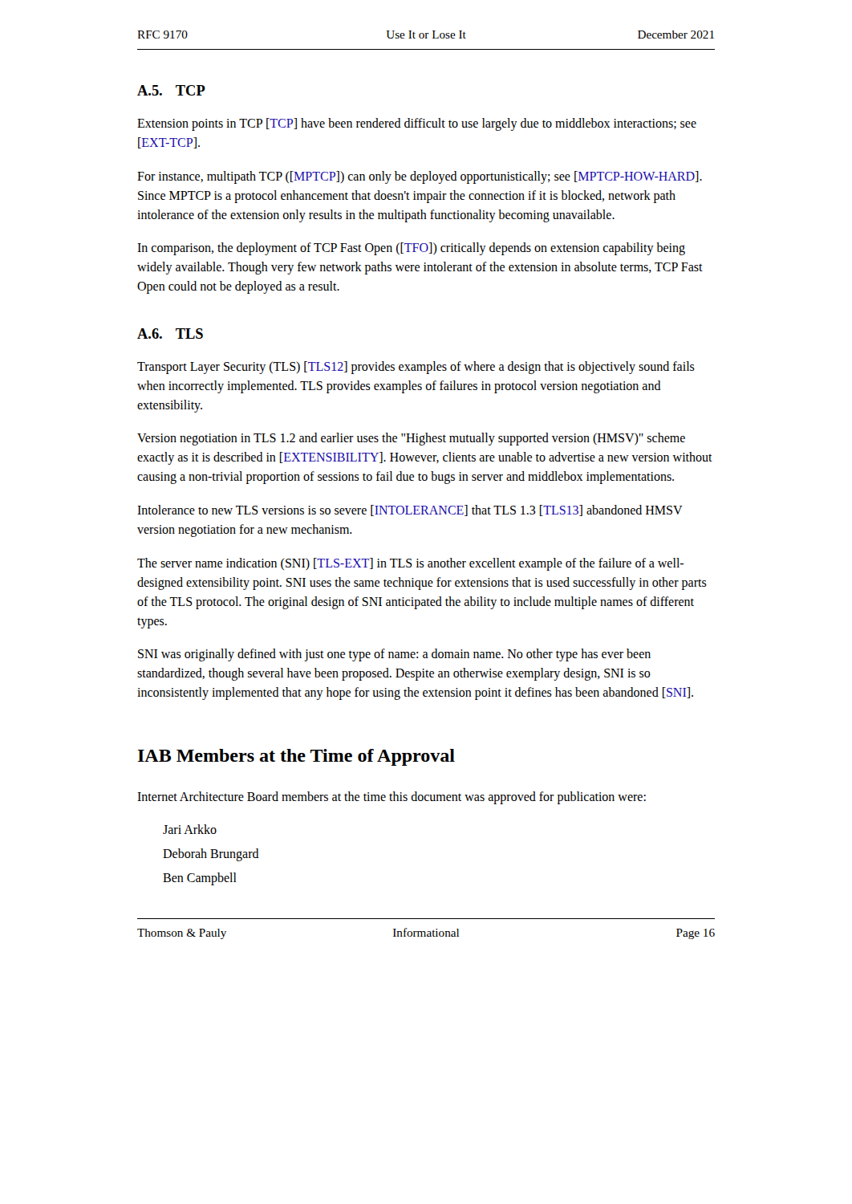RFC 9170
Use It or Lose It
December 2021
A.5. TCP
Extension points in TCP [TCP] have been rendered difficult to use largely due to middlebox interactions; see [EXT-TCP].
For instance, multipath TCP ([MPTCP]) can only be deployed opportunistically; see [MPTCP-HOW-HARD]. Since MPTCP is a protocol enhancement that doesn't impair the connection if it is blocked, network path intolerance of the extension only results in the multipath functionality becoming unavailable.
In comparison, the deployment of TCP Fast Open ([TFO]) critically depends on extension capability being widely available. Though very few network paths were intolerant of the extension in absolute terms, TCP Fast Open could not be deployed as a result.
A.6. TLS
Transport Layer Security (TLS) [TLS12] provides examples of where a design that is objectively sound fails when incorrectly implemented. TLS provides examples of failures in protocol version negotiation and extensibility.
Version negotiation in TLS 1.2 and earlier uses the "Highest mutually supported version (HMSV)" scheme exactly as it is described in [EXTENSIBILITY]. However, clients are unable to advertise a new version without causing a non-trivial proportion of sessions to fail due to bugs in server and middlebox implementations.
Intolerance to new TLS versions is so severe [INTOLERANCE] that TLS 1.3 [TLS13] abandoned HMSV version negotiation for a new mechanism.
The server name indication (SNI) [TLS-EXT] in TLS is another excellent example of the failure of a well-designed extensibility point. SNI uses the same technique for extensions that is used successfully in other parts of the TLS protocol. The original design of SNI anticipated the ability to include multiple names of different types.
SNI was originally defined with just one type of name: a domain name. No other type has ever been standardized, though several have been proposed. Despite an otherwise exemplary design, SNI is so inconsistently implemented that any hope for using the extension point it defines has been abandoned [SNI].
IAB Members at the Time of Approval
Internet Architecture Board members at the time this document was approved for publication were:
Jari Arkko
Deborah Brungard
Ben Campbell
Thomson & Pauly
Informational
Page 16